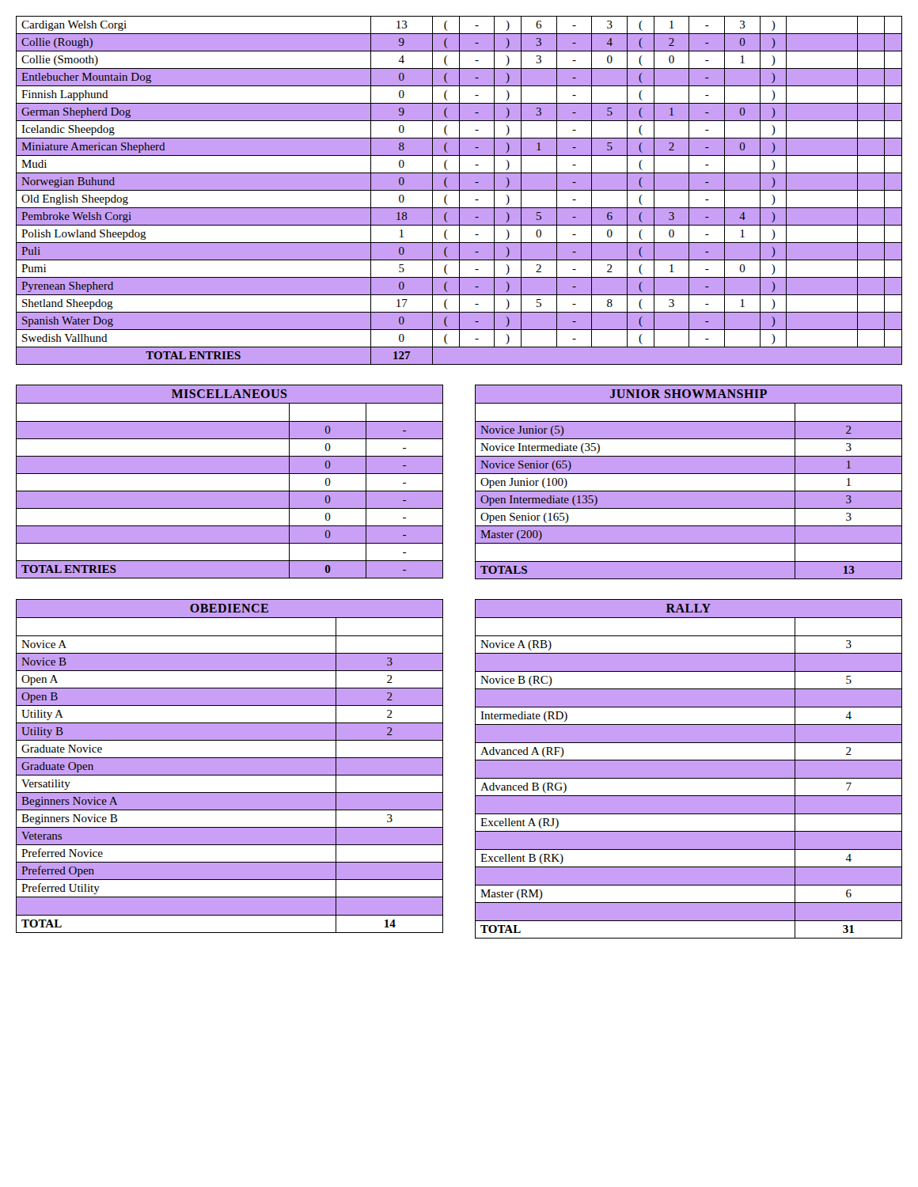| Cardigan Welsh Corgi | 13 | ( | - | ) | 6 | - | 3 | ( | 1 | - | 3 | ) | | | |
| Collie (Rough) | 9 | ( | - | ) | 3 | - | 4 | ( | 2 | - | 0 | ) | | | |
| Collie (Smooth) | 4 | ( | - | ) | 3 | - | 0 | ( | 0 | - | 1 | ) | | | |
| Entlebucher Mountain Dog | 0 | ( | - | ) | | - | | ( | | - | | ) | | | |
| Finnish Lapphund | 0 | ( | - | ) | | - | | ( | | - | | ) | | | |
| German Shepherd Dog | 9 | ( | - | ) | 3 | - | 5 | ( | 1 | - | 0 | ) | | | |
| Icelandic Sheepdog | 0 | ( | - | ) | | - | | ( | | - | | ) | | | |
| Miniature American Shepherd | 8 | ( | - | ) | 1 | - | 5 | ( | 2 | - | 0 | ) | | | |
| Mudi | 0 | ( | - | ) | | - | | ( | | - | | ) | | | |
| Norwegian Buhund | 0 | ( | - | ) | | - | | ( | | - | | ) | | | |
| Old English Sheepdog | 0 | ( | - | ) | | - | | ( | | - | | ) | | | |
| Pembroke Welsh Corgi | 18 | ( | - | ) | 5 | - | 6 | ( | 3 | - | 4 | ) | | | |
| Polish Lowland Sheepdog | 1 | ( | - | ) | 0 | - | 0 | ( | 0 | - | 1 | ) | | | |
| Puli | 0 | ( | - | ) | | - | | ( | | - | | ) | | | |
| Pumi | 5 | ( | - | ) | 2 | - | 2 | ( | 1 | - | 0 | ) | | | |
| Pyrenean Shepherd | 0 | ( | - | ) | | - | | ( | | - | | ) | | | |
| Shetland Sheepdog | 17 | ( | - | ) | 5 | - | 8 | ( | 3 | - | 1 | ) | | | |
| Spanish Water Dog | 0 | ( | - | ) | | - | | ( | | - | | ) | | | |
| Swedish Vallhund | 0 | ( | - | ) | | - | | ( | | - | | ) | | | |
| TOTAL ENTRIES | 127 | |
| MISCELLANEOUS |
| --- |
| | 0 | - |
| | 0 | - |
| | 0 | - |
| | 0 | - |
| | 0 | - |
| | 0 | - |
| | 0 | - |
| | | - |
| TOTAL ENTRIES | 0 | - |
| JUNIOR SHOWMANSHIP |
| --- |
| Novice Junior (5) | 2 |
| Novice Intermediate (35) | 3 |
| Novice Senior (65) | 1 |
| Open Junior (100) | 1 |
| Open Intermediate (135) | 3 |
| Open Senior (165) | 3 |
| Master (200) | |
| TOTALS | 13 |
| OBEDIENCE |
| --- |
| Novice A | |
| Novice B | 3 |
| Open A | 2 |
| Open B | 2 |
| Utility A | 2 |
| Utility B | 2 |
| Graduate Novice | |
| Graduate Open | |
| Versatility | |
| Beginners Novice A | |
| Beginners Novice B | 3 |
| Veterans | |
| Preferred Novice | |
| Preferred Open | |
| Preferred Utility | |
| TOTAL | 14 |
| RALLY |
| --- |
| Novice A (RB) | 3 |
| Novice B (RC) | 5 |
| Intermediate (RD) | 4 |
| Advanced A (RF) | 2 |
| Advanced B (RG) | 7 |
| Excellent A (RJ) | |
| Excellent B (RK) | 4 |
| Master (RM) | 6 |
| TOTAL | 31 |